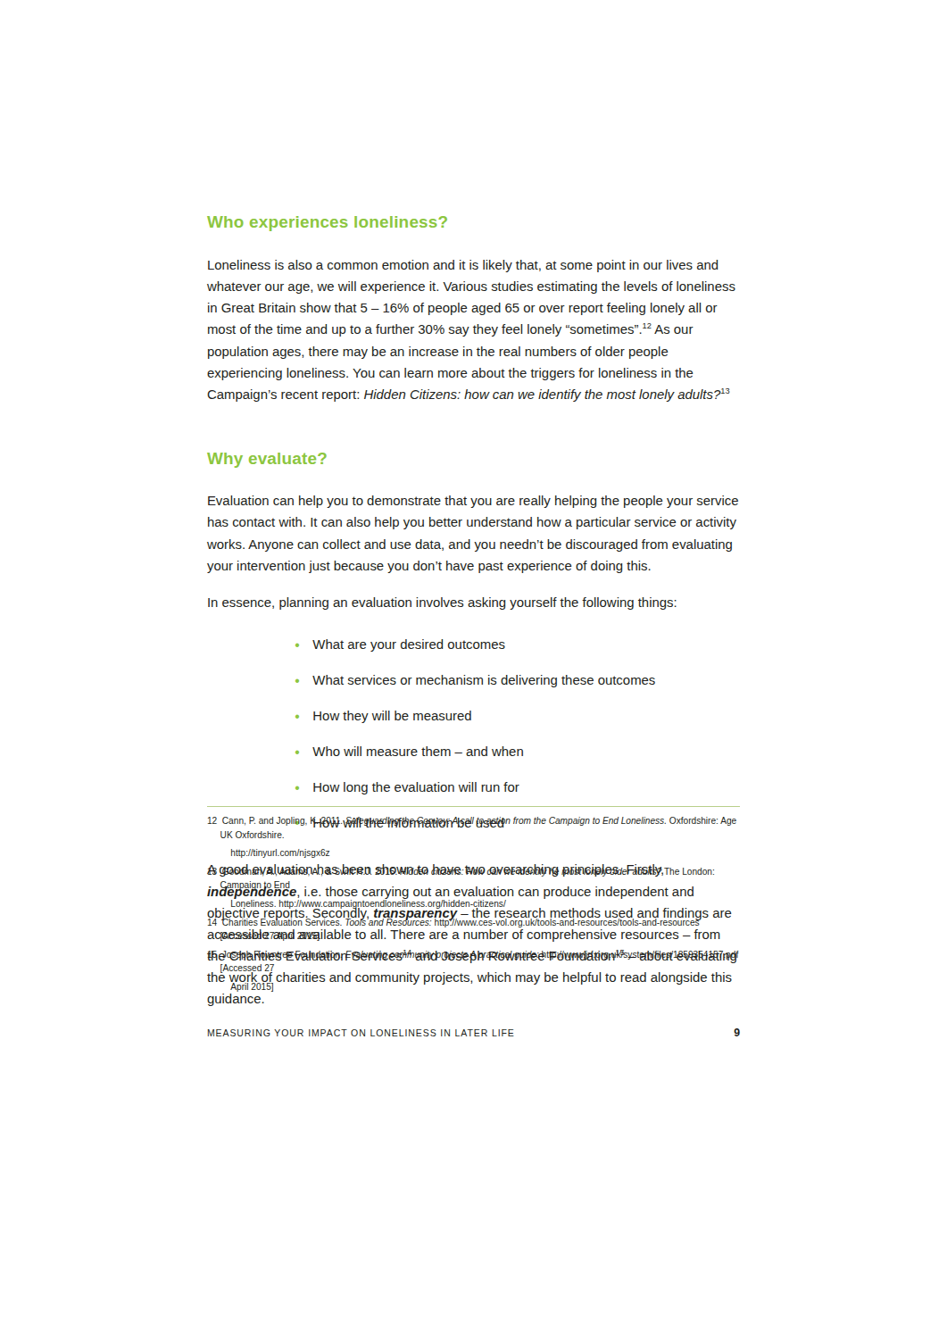Who experiences loneliness?
Loneliness is also a common emotion and it is likely that, at some point in our lives and whatever our age, we will experience it. Various studies estimating the levels of loneliness in Great Britain show that 5 – 16% of people aged 65 or over report feeling lonely all or most of the time and up to a further 30% say they feel lonely “sometimes”.12 As our population ages, there may be an increase in the real numbers of older people experiencing loneliness. You can learn more about the triggers for loneliness in the Campaign’s recent report: Hidden Citizens: how can we identify the most lonely adults?13
Why evaluate?
Evaluation can help you to demonstrate that you are really helping the people your service has contact with. It can also help you better understand how a particular service or activity works. Anyone can collect and use data, and you needn’t be discouraged from evaluating your intervention just because you don’t have past experience of doing this.
In essence, planning an evaluation involves asking yourself the following things:
What are your desired outcomes
What services or mechanism is delivering these outcomes
How they will be measured
Who will measure them – and when
How long the evaluation will run for
How will the information be used
A good evaluation has been shown to have two overarching principles. Firstly, independence, i.e. those carrying out an evaluation can produce independent and objective reports. Secondly, transparency – the research methods used and findings are accessible and available to all. There are a number of comprehensive resources – from the Charities Evaluation Services14 and Joseph Rowntree Foundation15 – about evaluating the work of charities and community projects, which may be helpful to read alongside this guidance.
12 Cann, P. and Jopling, K. 2011. Safeguarding the Convoy: A call to action from the Campaign to End Loneliness. Oxfordshire: Age UK Oxfordshire.
http://tinyurl.com/njsgx6z
13 Goodman, A., Adams, A., & Swift H.J. 2015. Hidden citizens: How can we identify he most lonely older adults? The London: Campaign to End
Loneliness. http://www.campaigntoendloneliness.org/hidden-citizens/
14 Charities Evaluation Services. Tools and Resources: http://www.ces-vol.org.uk/tools-and-resources/tools-and-resources [Accessed 27 April 2015]
15 Joseph Rowntree Foundation. Evaluating community projects A practical guide: http://www.jrf.org.uk/system/files/1859354157.pdf [Accessed 27
April 2015]
MEASURING YOUR IMPACT ON LONELINESS IN LATER LIFE 9